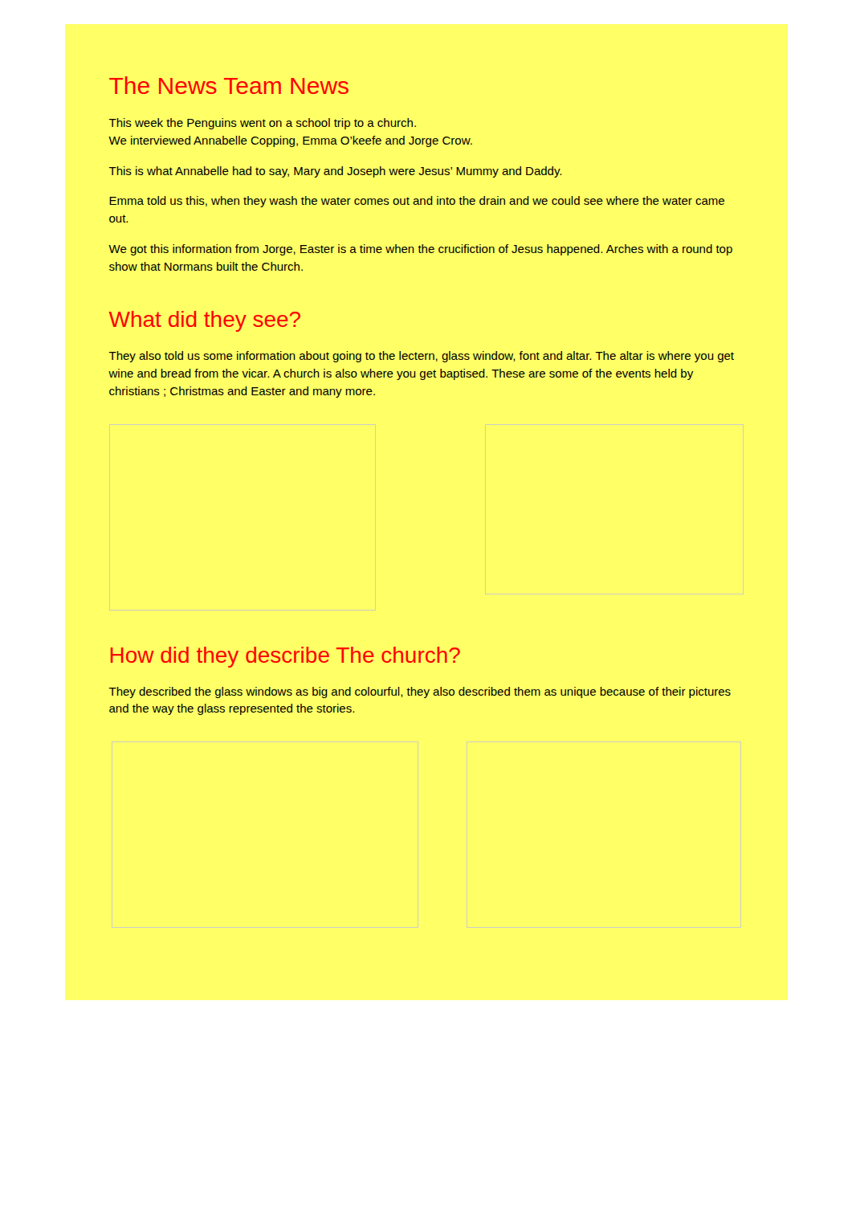The News Team News
This week the Penguins went on a school trip to a church.
We interviewed Annabelle Copping, Emma O’keefe and Jorge Crow.
This is what Annabelle had to say, Mary and Joseph were Jesus’ Mummy and Daddy.
Emma told us this, when they wash the water comes out and into the drain and we could see where the water came out.
We got this information from Jorge, Easter is a time when the crucifiction of Jesus happened. Arches with a round top show that Normans built the Church.
What did they see?
They also told us some information about going to the lectern, glass window, font and altar. The altar is where you get wine and bread from the vicar. A church is also where you get baptised. These are some of the events held by christians ; Christmas and Easter and many more.
How did they describe The church?
They described the glass windows as big and colourful, they also described them as unique because of their pictures and the way the glass represented the stories.